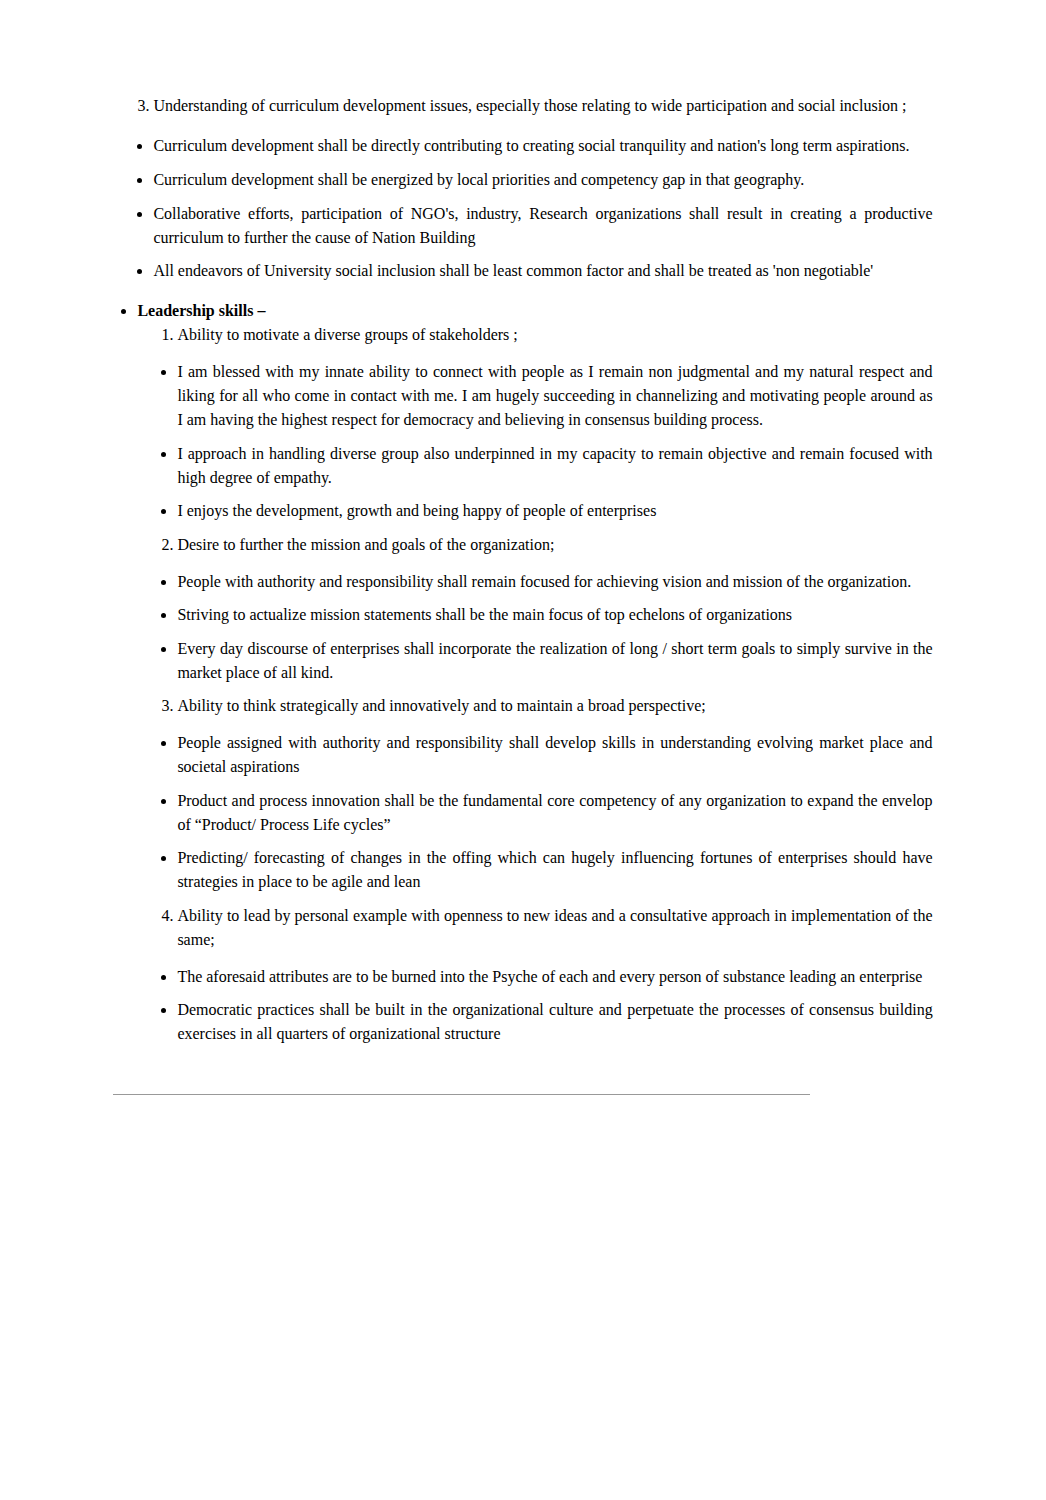Understanding of curriculum development issues, especially those relating to wide participation and social inclusion ;
Curriculum development shall be directly contributing to creating social tranquility and nation's long term aspirations.
Curriculum development shall be energized by local priorities and competency gap in that geography.
Collaborative efforts, participation of NGO's, industry, Research organizations shall result in creating a productive curriculum to further the cause of Nation Building
All endeavors of University social inclusion shall be least common factor and shall be treated as 'non negotiable'
Leadership skills –
Ability to motivate a diverse groups of stakeholders ;
I am blessed with my innate ability to connect with people as I remain non judgmental and my natural respect and liking for all who come in contact with me. I am hugely succeeding in channelizing and motivating people around as I am having the highest respect for democracy and believing in consensus building process.
I approach in handling diverse group also underpinned in my capacity to remain objective and remain focused with high degree of empathy.
I enjoys the development, growth and being happy of people of enterprises
Desire to further the mission and goals of the organization;
People with authority and responsibility shall remain focused for achieving vision and mission of the organization.
Striving to actualize mission statements shall be the main focus of top echelons of organizations
Every day discourse of enterprises shall incorporate the realization of long / short term goals to simply survive in the market place of all kind.
Ability to think strategically and innovatively and to maintain a broad perspective;
People assigned with authority and responsibility shall develop skills in understanding evolving market place and societal aspirations
Product and process innovation shall be the fundamental core competency of any organization to expand the envelop of “Product/ Process Life cycles”
Predicting/ forecasting of changes in the offing which can hugely influencing fortunes of enterprises should have strategies in place to be agile and lean
Ability to lead by personal example with openness to new ideas and a consultative approach in implementation of the same;
The aforesaid attributes are to be burned into the Psyche of each and every person of substance leading an enterprise
Democratic practices shall be built in the organizational culture and perpetuate the processes of consensus building exercises in all quarters of organizational structure